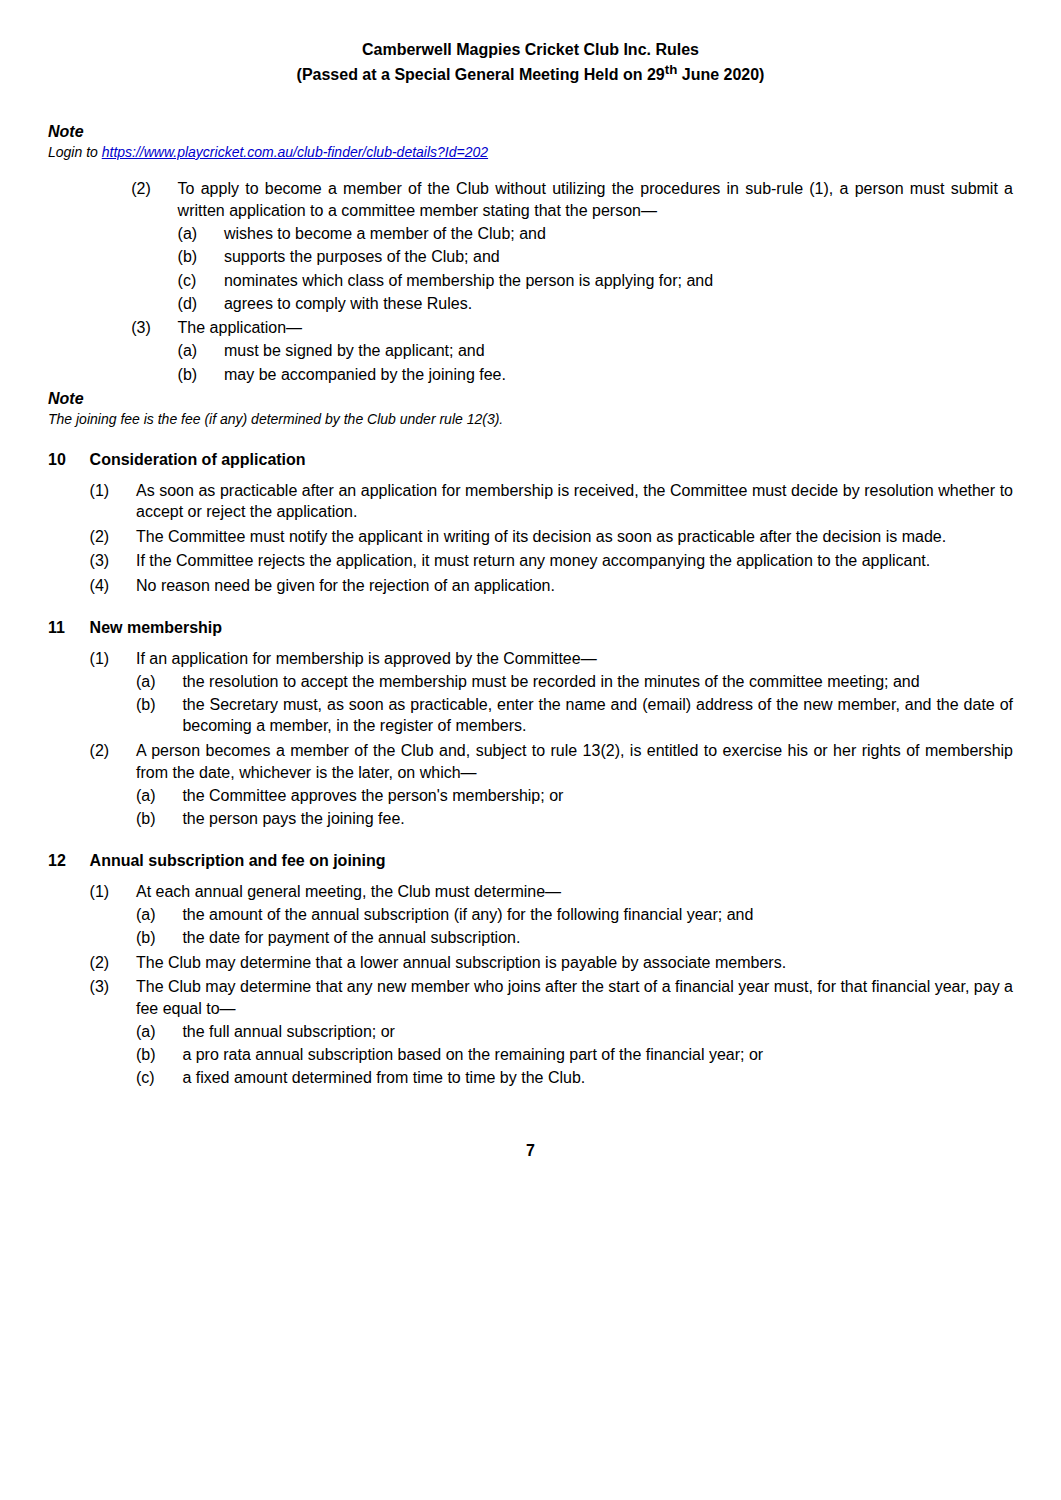Camberwell Magpies Cricket Club Inc. Rules (Passed at a Special General Meeting Held on 29th June 2020)
Note
Login to https://www.playcricket.com.au/club-finder/club-details?Id=202
(2) To apply to become a member of the Club without utilizing the procedures in sub-rule (1), a person must submit a written application to a committee member stating that the person—
(a) wishes to become a member of the Club; and
(b) supports the purposes of the Club; and
(c) nominates which class of membership the person is applying for; and
(d) agrees to comply with these Rules.
(3) The application—
(a) must be signed by the applicant; and
(b) may be accompanied by the joining fee.
Note
The joining fee is the fee (if any) determined by the Club under rule 12(3).
10 Consideration of application
(1) As soon as practicable after an application for membership is received, the Committee must decide by resolution whether to accept or reject the application.
(2) The Committee must notify the applicant in writing of its decision as soon as practicable after the decision is made.
(3) If the Committee rejects the application, it must return any money accompanying the application to the applicant.
(4) No reason need be given for the rejection of an application.
11 New membership
(1) If an application for membership is approved by the Committee—
(a) the resolution to accept the membership must be recorded in the minutes of the committee meeting; and
(b) the Secretary must, as soon as practicable, enter the name and (email) address of the new member, and the date of becoming a member, in the register of members.
(2) A person becomes a member of the Club and, subject to rule 13(2), is entitled to exercise his or her rights of membership from the date, whichever is the later, on which—
(a) the Committee approves the person's membership; or
(b) the person pays the joining fee.
12 Annual subscription and fee on joining
(1) At each annual general meeting, the Club must determine—
(a) the amount of the annual subscription (if any) for the following financial year; and
(b) the date for payment of the annual subscription.
(2) The Club may determine that a lower annual subscription is payable by associate members.
(3) The Club may determine that any new member who joins after the start of a financial year must, for that financial year, pay a fee equal to—
(a) the full annual subscription; or
(b) a pro rata annual subscription based on the remaining part of the financial year; or
(c) a fixed amount determined from time to time by the Club.
7